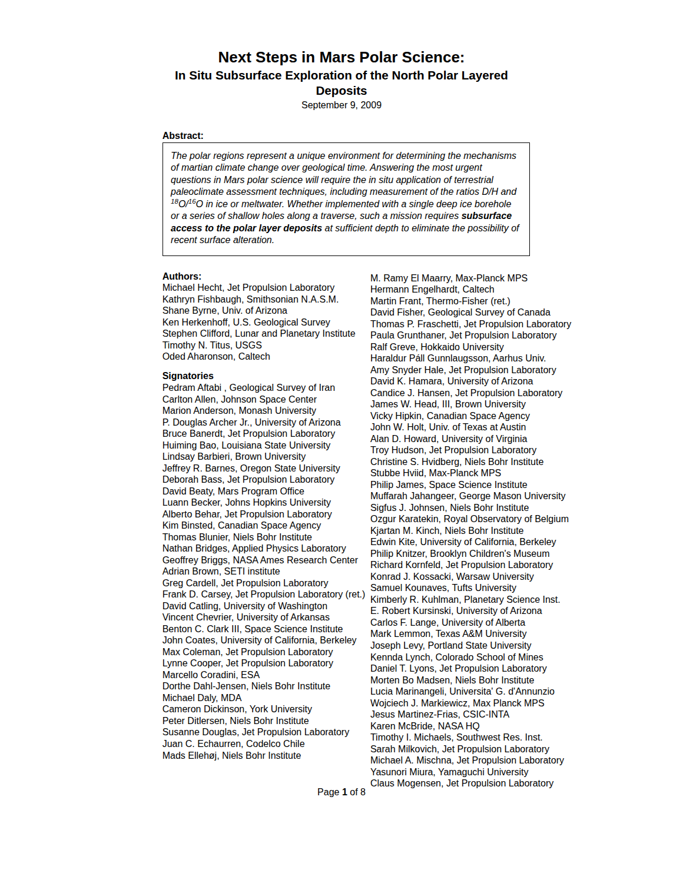Next Steps in Mars Polar Science:
In Situ Subsurface Exploration of the North Polar Layered Deposits
September 9, 2009
Abstract:
The polar regions represent a unique environment for determining the mechanisms of martian climate change over geological time. Answering the most urgent questions in Mars polar science will require the in situ application of terrestrial paleoclimate assessment techniques, including measurement of the ratios D/H and 18O/16O in ice or meltwater. Whether implemented with a single deep ice borehole or a series of shallow holes along a traverse, such a mission requires subsurface access to the polar layer deposits at sufficient depth to eliminate the possibility of recent surface alteration.
Authors:
Michael Hecht, Jet Propulsion Laboratory
Kathryn Fishbaugh, Smithsonian N.A.S.M.
Shane Byrne, Univ. of Arizona
Ken Herkenhoff, U.S. Geological Survey
Stephen Clifford, Lunar and Planetary Institute
Timothy N. Titus, USGS
Oded Aharonson, Caltech
Signatories
Pedram Aftabi , Geological Survey of Iran
Carlton Allen, Johnson Space Center
Marion Anderson, Monash University
P. Douglas Archer Jr., University of Arizona
Bruce Banerdt, Jet Propulsion Laboratory
Huiming Bao, Louisiana State University
Lindsay Barbieri, Brown University
Jeffrey R. Barnes, Oregon State University
Deborah Bass, Jet Propulsion Laboratory
David Beaty, Mars Program Office
Luann Becker, Johns Hopkins University
Alberto Behar, Jet Propulsion Laboratory
Kim Binsted, Canadian Space Agency
Thomas Blunier, Niels Bohr Institute
Nathan Bridges, Applied Physics Laboratory
Geoffrey Briggs, NASA Ames Research Center
Adrian Brown, SETI institute
Greg Cardell, Jet Propulsion Laboratory
Frank D. Carsey, Jet Propulsion Laboratory (ret.)
David Catling, University of Washington
Vincent Chevrier, University of Arkansas
Benton C. Clark III, Space Science Institute
John Coates, University of California, Berkeley
Max Coleman, Jet Propulsion Laboratory
Lynne Cooper, Jet Propulsion Laboratory
Marcello Coradini, ESA
Dorthe Dahl-Jensen, Niels Bohr Institute
Michael Daly, MDA
Cameron Dickinson, York University
Peter Ditlersen, Niels Bohr Institute
Susanne Douglas, Jet Propulsion Laboratory
Juan C. Echaurren, Codelco Chile
Mads Ellehøj, Niels Bohr Institute
M. Ramy El Maarry, Max-Planck MPS
Hermann Engelhardt, Caltech
Martin Frant, Thermo-Fisher (ret.)
David Fisher, Geological Survey of Canada
Thomas P. Fraschetti, Jet Propulsion Laboratory
Paula Grunthaner, Jet Propulsion Laboratory
Ralf Greve, Hokkaido University
Haraldur Páll Gunnlaugsson, Aarhus Univ.
Amy Snyder Hale, Jet Propulsion Laboratory
David K. Hamara, University of Arizona
Candice J. Hansen, Jet Propulsion Laboratory
James W. Head, III, Brown University
Vicky Hipkin, Canadian Space Agency
John W. Holt, Univ. of Texas at Austin
Alan D. Howard, University of Virginia
Troy Hudson, Jet Propulsion Laboratory
Christine S. Hvidberg, Niels Bohr Institute
Stubbe Hviid, Max-Planck MPS
Philip James, Space Science Institute
Muffarah Jahangeer, George Mason University
Sigfus J. Johnsen, Niels Bohr Institute
Ozgur Karatekin, Royal Observatory of Belgium
Kjartan M. Kinch, Niels Bohr Institute
Edwin Kite, University of California, Berkeley
Philip Knitzer, Brooklyn Children's Museum
Richard Kornfeld, Jet Propulsion Laboratory
Konrad J. Kossacki, Warsaw University
Samuel Kounaves, Tufts University
Kimberly R. Kuhlman, Planetary Science Inst.
E. Robert Kursinski, University of Arizona
Carlos F. Lange, University of Alberta
Mark Lemmon, Texas A&M University
Joseph Levy, Portland State University
Kennda Lynch, Colorado School of Mines
Daniel T. Lyons, Jet Propulsion Laboratory
Morten Bo Madsen, Niels Bohr Institute
Lucia Marinangeli, Universita' G. d'Annunzio
Wojciech J. Markiewicz, Max Planck MPS
Jesus Martinez-Frias, CSIC-INTA
Karen McBride, NASA HQ
Timothy I. Michaels, Southwest Res. Inst.
Sarah Milkovich, Jet Propulsion Laboratory
Michael A. Mischna, Jet Propulsion Laboratory
Yasunori Miura, Yamaguchi University
Claus Mogensen, Jet Propulsion Laboratory
Page 1 of 8